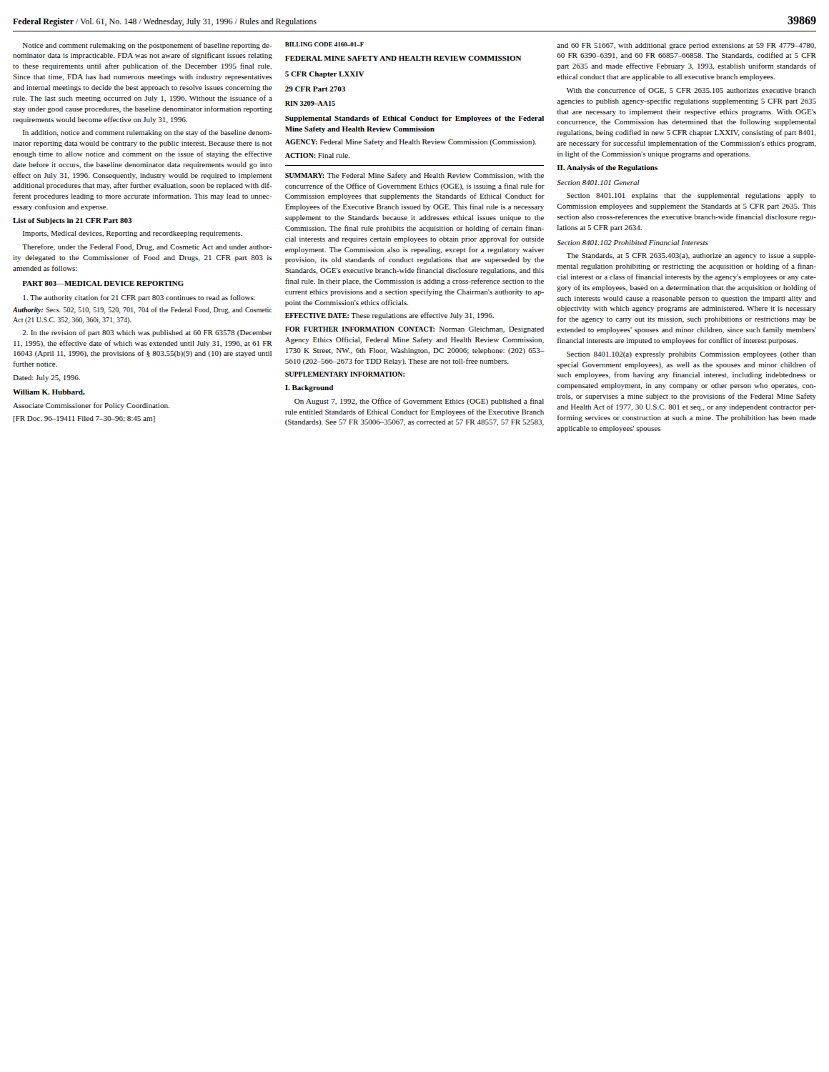Federal Register / Vol. 61, No. 148 / Wednesday, July 31, 1996 / Rules and Regulations
39869
Notice and comment rulemaking on the postponement of baseline reporting denominator data is impracticable. FDA was not aware of significant issues relating to these requirements until after publication of the December 1995 final rule. Since that time, FDA has had numerous meetings with industry representatives and internal meetings to decide the best approach to resolve issues concerning the rule. The last such meeting occurred on July 1, 1996. Without the issuance of a stay under good cause procedures, the baseline denominator information reporting requirements would become effective on July 31, 1996.
In addition, notice and comment rulemaking on the stay of the baseline denominator reporting data would be contrary to the public interest. Because there is not enough time to allow notice and comment on the issue of staying the effective date before it occurs, the baseline denominator data requirements would go into effect on July 31, 1996. Consequently, industry would be required to implement additional procedures that may, after further evaluation, soon be replaced with different procedures leading to more accurate information. This may lead to unnecessary confusion and expense.
List of Subjects in 21 CFR Part 803
Imports, Medical devices, Reporting and recordkeeping requirements.
Therefore, under the Federal Food, Drug, and Cosmetic Act and under authority delegated to the Commissioner of Food and Drugs, 21 CFR part 803 is amended as follows:
PART 803—MEDICAL DEVICE REPORTING
1. The authority citation for 21 CFR part 803 continues to read as follows:
Authority: Secs. 502, 510, 519, 520, 701, 704 of the Federal Food, Drug, and Cosmetic Act (21 U.S.C. 352, 360, 360i, 371, 374).
2. In the revision of part 803 which was published at 60 FR 63578 (December 11, 1995), the effective date of which was extended until July 31, 1996, at 61 FR 16043 (April 11, 1996), the provisions of § 803.55(b)(9) and (10) are stayed until further notice.
Dated: July 25, 1996.
William K. Hubbard,
Associate Commissioner for Policy Coordination.
[FR Doc. 96–19411 Filed 7–30–96; 8:45 am]
BILLING CODE 4160–01–F
FEDERAL MINE SAFETY AND HEALTH REVIEW COMMISSION
5 CFR Chapter LXXIV
29 CFR Part 2703
RIN 3209–AA15
Supplemental Standards of Ethical Conduct for Employees of the Federal Mine Safety and Health Review Commission
AGENCY: Federal Mine Safety and Health Review Commission (Commission).
ACTION: Final rule.
SUMMARY: The Federal Mine Safety and Health Review Commission, with the concurrence of the Office of Government Ethics (OGE), is issuing a final rule for Commission employees that supplements the Standards of Ethical Conduct for Employees of the Executive Branch issued by OGE. This final rule is a necessary supplement to the Standards because it addresses ethical issues unique to the Commission. The final rule prohibits the acquisition or holding of certain financial interests and requires certain employees to obtain prior approval for outside employment. The Commission also is repealing, except for a regulatory waiver provision, its old standards of conduct regulations that are superseded by the Standards, OGE's executive branch-wide financial disclosure regulations, and this final rule. In their place, the Commission is adding a cross-reference section to the current ethics provisions and a section specifying the Chairman's authority to appoint the Commission's ethics officials.
EFFECTIVE DATE: These regulations are effective July 31, 1996.
FOR FURTHER INFORMATION CONTACT: Norman Gleichman, Designated Agency Ethics Official, Federal Mine Safety and Health Review Commission, 1730 K Street, NW., 6th Floor, Washington, DC 20006; telephone: (202) 653–5610 (202–566–2673 for TDD Relay). These are not toll-free numbers.
SUPPLEMENTARY INFORMATION:
I. Background
On August 7, 1992, the Office of Government Ethics (OGE) published a final rule entitled Standards of Ethical Conduct for Employees of the Executive Branch (Standards). See 57 FR 35006–35067, as corrected at 57 FR 48557, 57 FR 52583, and 60 FR 51667, with additional grace period extensions at 59 FR 4779–4780, 60 FR 6390–6391, and 60 FR 66857–66858. The Standards, codified at 5 CFR part 2635 and made effective February 3, 1993, establish uniform standards of ethical conduct that are applicable to all executive branch employees.
With the concurrence of OGE, 5 CFR 2635.105 authorizes executive branch agencies to publish agency-specific regulations supplementing 5 CFR part 2635 that are necessary to implement their respective ethics programs. With OGE's concurrence, the Commission has determined that the following supplemental regulations, being codified in new 5 CFR chapter LXXIV, consisting of part 8401, are necessary for successful implementation of the Commission's ethics program, in light of the Commission's unique programs and operations.
II. Analysis of the Regulations
Section 8401.101 General
Section 8401.101 explains that the supplemental regulations apply to Commission employees and supplement the Standards at 5 CFR part 2635. This section also cross-references the executive branch-wide financial disclosure regulations at 5 CFR part 2634.
Section 8401.102 Prohibited Financial Interests
The Standards, at 5 CFR 2635.403(a), authorize an agency to issue a supplemental regulation prohibiting or restricting the acquisition or holding of a financial interest or a class of financial interests by the agency's employees or any category of its employees, based on a determination that the acquisition or holding of such interests would cause a reasonable person to question the imparti ality and objectivity with which agency programs are administered. Where it is necessary for the agency to carry out its mission, such prohibitions or restrictions may be extended to employees' spouses and minor children, since such family members' financial interests are imputed to employees for conflict of interest purposes.
Section 8401.102(a) expressly prohibits Commission employees (other than special Government employees), as well as the spouses and minor children of such employees, from having any financial interest, including indebtedness or compensated employment, in any company or other person who operates, controls, or supervises a mine subject to the provisions of the Federal Mine Safety and Health Act of 1977, 30 U.S.C. 801 et seq., or any independent contractor performing services or construction at such a mine. The prohibition has been made applicable to employees' spouses